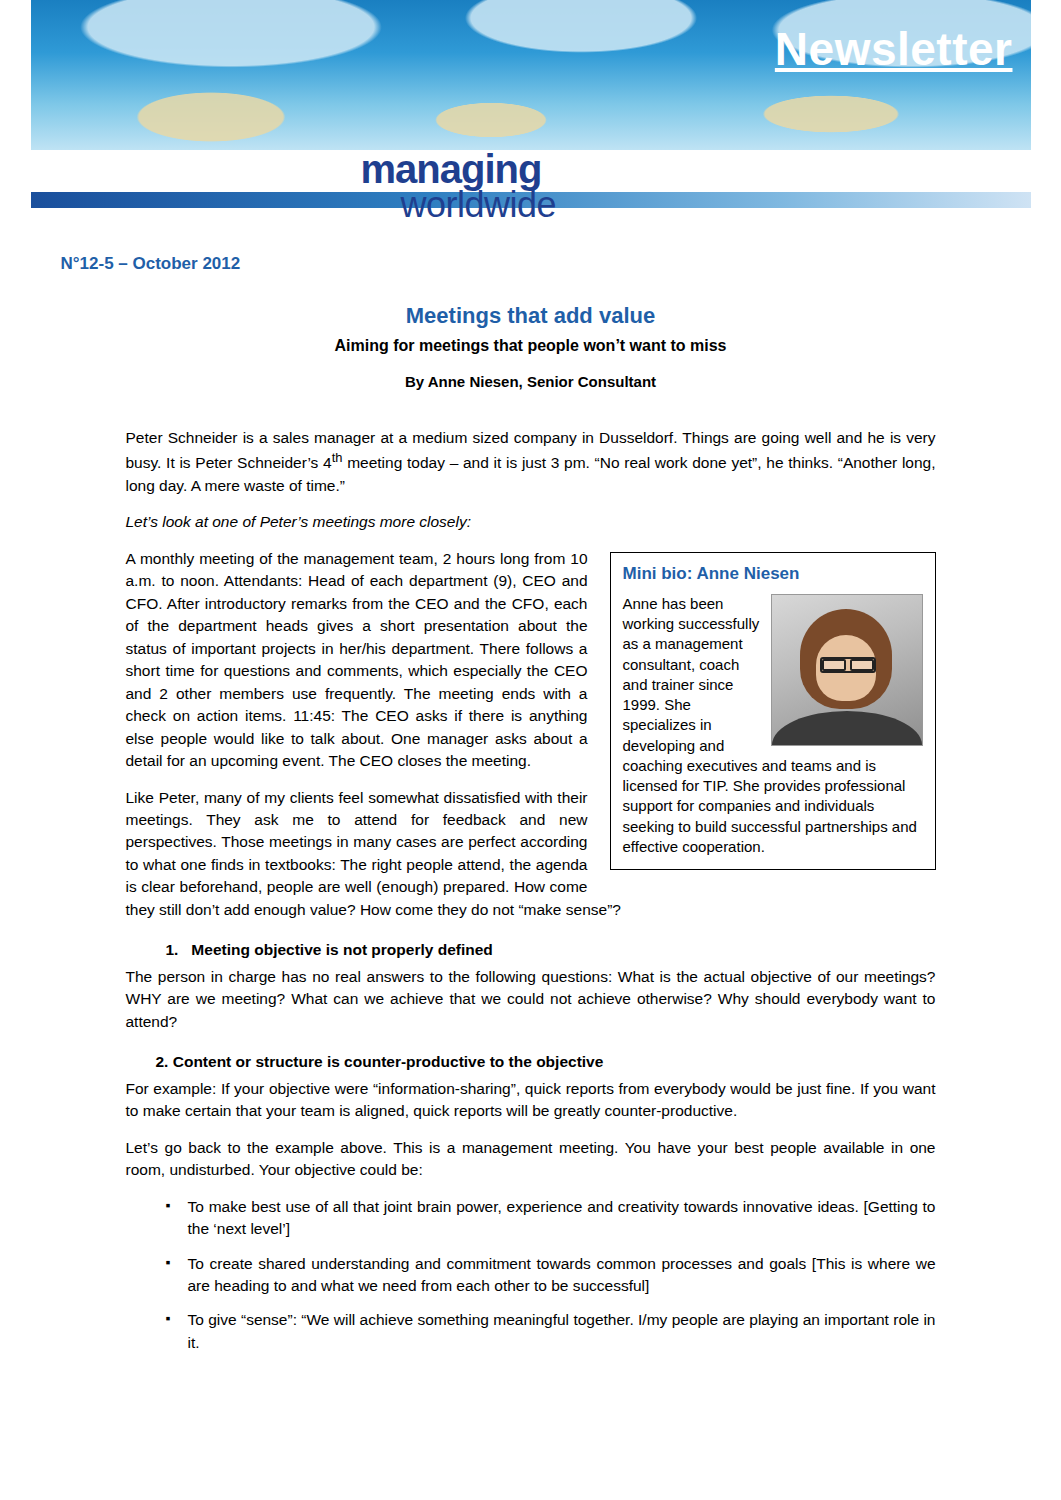Newsletter
managing
worldwide
N°12-5 – October 2012
Meetings that add value
Aiming for meetings that people won’t want to miss
By Anne Niesen, Senior Consultant
Peter Schneider is a sales manager at a medium sized company in Dusseldorf. Things are going well and he is very busy. It is Peter Schneider’s 4th meeting today – and it is just 3 pm. “No real work done yet”, he thinks. “Another long, long day. A mere waste of time.”
Let’s look at one of Peter’s meetings more closely:
Mini bio: Anne Niesen
Anne has been working successfully as a management consultant, coach and trainer since 1999. She specializes in developing and coaching executives and teams and is licensed for TIP. She provides professional support for companies and individuals seeking to build successful partnerships and effective cooperation.
A monthly meeting of the management team, 2 hours long from 10 a.m. to noon. Attendants: Head of each department (9), CEO and CFO. After introductory remarks from the CEO and the CFO, each of the department heads gives a short presentation about the status of important projects in her/his department. There follows a short time for questions and comments, which especially the CEO and 2 other members use frequently. The meeting ends with a check on action items. 11:45: The CEO asks if there is anything else people would like to talk about. One manager asks about a detail for an upcoming event. The CEO closes the meeting.
Like Peter, many of my clients feel somewhat dissatisfied with their meetings. They ask me to attend for feedback and new perspectives. Those meetings in many cases are perfect according to what one finds in textbooks: The right people attend, the agenda is clear beforehand, people are well (enough) prepared. How come they still don’t add enough value? How come they do not “make sense”?
1. Meeting objective is not properly defined
The person in charge has no real answers to the following questions: What is the actual objective of our meetings? WHY are we meeting? What can we achieve that we could not achieve otherwise? Why should everybody want to attend?
2. Content or structure is counter-productive to the objective
For example: If your objective were “information-sharing”, quick reports from everybody would be just fine. If you want to make certain that your team is aligned, quick reports will be greatly counter-productive.
Let’s go back to the example above. This is a management meeting. You have your best people available in one room, undisturbed. Your objective could be:
To make best use of all that joint brain power, experience and creativity towards innovative ideas. [Getting to the ‘next level’]
To create shared understanding and commitment towards common processes and goals [This is where we are heading to and what we need from each other to be successful]
To give “sense”: “We will achieve something meaningful together. I/my people are playing an important role in it.